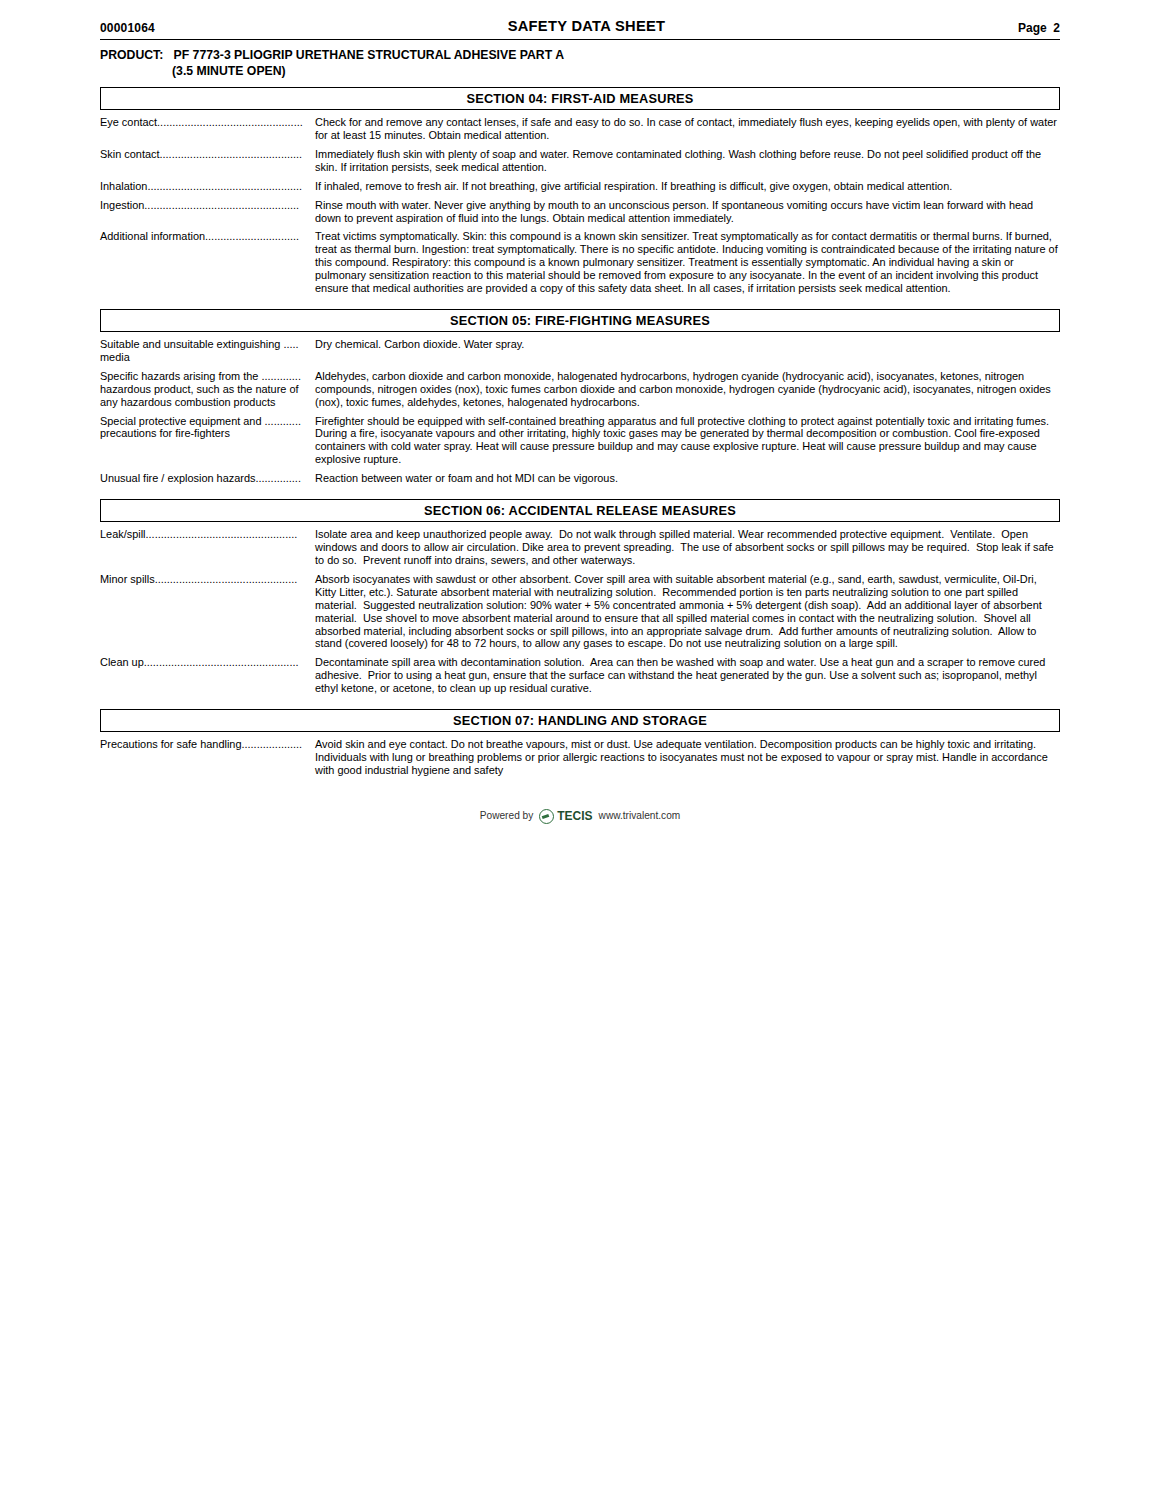00001064
SAFETY DATA SHEET
Page 2
PRODUCT: PF 7773-3 PLIOGRIP URETHANE STRUCTURAL ADHESIVE PART A (3.5 MINUTE OPEN)
SECTION 04: FIRST-AID MEASURES
| Eye contact ................................................ | Check for and remove any contact lenses, if safe and easy to do so. In case of contact, immediately flush eyes, keeping eyelids open, with plenty of water for at least 15 minutes. Obtain medical attention. |
| Skin contact ............................................... | Immediately flush skin with plenty of soap and water. Remove contaminated clothing. Wash clothing before reuse. Do not peel solidified product off the skin. If irritation persists, seek medical attention. |
| Inhalation ................................................... | If inhaled, remove to fresh air. If not breathing, give artificial respiration. If breathing is difficult, give oxygen, obtain medical attention. |
| Ingestion ................................................... | Rinse mouth with water. Never give anything by mouth to an unconscious person. If spontaneous vomiting occurs have victim lean forward with head down to prevent aspiration of fluid into the lungs. Obtain medical attention immediately. |
| Additional information ............................... | Treat victims symptomatically. Skin: this compound is a known skin sensitizer. Treat symptomatically as for contact dermatitis or thermal burns. If burned, treat as thermal burn. Ingestion: treat symptomatically. There is no specific antidote. Inducing vomiting is contraindicated because of the irritating nature of this compound. Respiratory: this compound is a known pulmonary sensitizer. Treatment is essentially symptomatic. An individual having a skin or pulmonary sensitization reaction to this material should be removed from exposure to any isocyanate. In the event of an incident involving this product ensure that medical authorities are provided a copy of this safety data sheet. In all cases, if irritation persists seek medical attention. |
SECTION 05: FIRE-FIGHTING MEASURES
| Suitable and unsuitable extinguishing ..... media | Dry chemical. Carbon dioxide. Water spray. |
| Specific hazards arising from the ............. hazardous product, such as the nature of any hazardous combustion products | Aldehydes, carbon dioxide and carbon monoxide, halogenated hydrocarbons, hydrogen cyanide (hydrocyanic acid), isocyanates, ketones, nitrogen compounds, nitrogen oxides (nox), toxic fumes carbon dioxide and carbon monoxide, hydrogen cyanide (hydrocyanic acid), isocyanates, nitrogen oxides (nox), toxic fumes, aldehydes, ketones, halogenated hydrocarbons. |
| Special protective equipment and ............ precautions for fire-fighters | Firefighter should be equipped with self-contained breathing apparatus and full protective clothing to protect against potentially toxic and irritating fumes. During a fire, isocyanate vapours and other irritating, highly toxic gases may be generated by thermal decomposition or combustion. Cool fire-exposed containers with cold water spray. Heat will cause pressure buildup and may cause explosive rupture. Heat will cause pressure buildup and may cause explosive rupture. |
| Unusual fire / explosion hazards ............... | Reaction between water or foam and hot MDI can be vigorous. |
SECTION 06: ACCIDENTAL RELEASE MEASURES
| Leak/spill .................................................. | Isolate area and keep unauthorized people away. Do not walk through spilled material. Wear recommended protective equipment. Ventilate. Open windows and doors to allow air circulation. Dike area to prevent spreading. The use of absorbent socks or spill pillows may be required. Stop leak if safe to do so. Prevent runoff into drains, sewers, and other waterways. |
| Minor spills ............................................... | Absorb isocyanates with sawdust or other absorbent. Cover spill area with suitable absorbent material (e.g., sand, earth, sawdust, vermiculite, Oil-Dri, Kitty Litter, etc.). Saturate absorbent material with neutralizing solution. Recommended portion is ten parts neutralizing solution to one part spilled material. Suggested neutralization solution: 90% water + 5% concentrated ammonia + 5% detergent (dish soap). Add an additional layer of absorbent material. Use shovel to move absorbent material around to ensure that all spilled material comes in contact with the neutralizing solution. Shovel all absorbed material, including absorbent socks or spill pillows, into an appropriate salvage drum. Add further amounts of neutralizing solution. Allow to stand (covered loosely) for 48 to 72 hours, to allow any gases to escape. Do not use neutralizing solution on a large spill. |
| Clean up ................................................... | Decontaminate spill area with decontamination solution. Area can then be washed with soap and water. Use a heat gun and a scraper to remove cured adhesive. Prior to using a heat gun, ensure that the surface can withstand the heat generated by the gun. Use a solvent such as; isopropanol, methyl ethyl ketone, or acetone, to clean up up residual curative. |
SECTION 07: HANDLING AND STORAGE
| Precautions for safe handling .................... | Avoid skin and eye contact. Do not breathe vapours, mist or dust. Use adequate ventilation. Decomposition products can be highly toxic and irritating. Individuals with lung or breathing problems or prior allergic reactions to isocyanates must not be exposed to vapour or spray mist. Handle in accordance with good industrial hygiene and safety |
Powered by TECIS www.trivalent.com